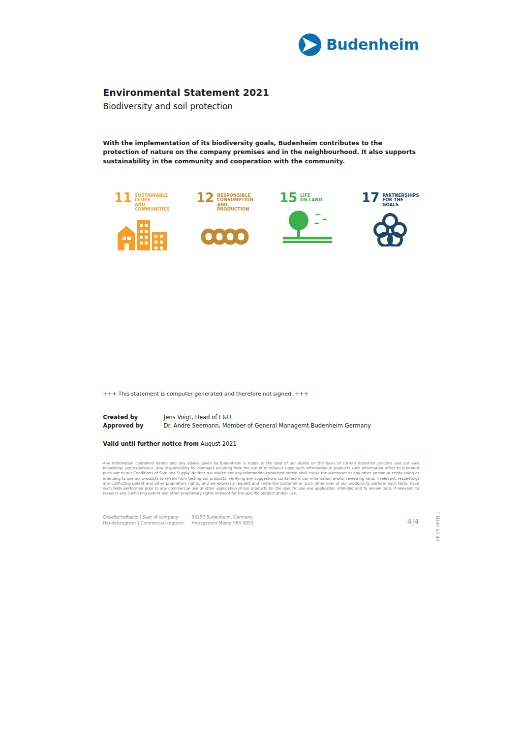Budenheim
Environmental Statement 2021
Biodiversity and soil protection
With the implementation of its biodiversity goals, Budenheim contributes to the protection of nature on the company premises and in the neighbourhood. It also supports sustainability in the community and cooperation with the community.
11
Sustainable cities
and communities
12
Responsible
consumption
and production
15
Life
on land
17
Partnerships
for the goals
+++ This statement is computer generated and therefore not signed. +++
| Created by | Jens Voigt, Head of E&U |
| Approved by | Dr. Andre Seemann, Member of General Managemt Budenheim Germany |
Valid until further notice from August 2021
Any information contained herein and any advice given by Budenheim is made to the best of our ability on the basis of current industrial practice and our own knowledge and experience. Any responsibility for damages resulting from the use of or reliance upon such information or products such information refers to is limited pursuant to our Conditions of Sale and Supply. Neither our advice nor any information contained herein shall cause the purchaser or any other person or entity using or intending to use our products to refrain from testing our products, verifying any suggestions contained in our information and/or reviewing (and, if relevant, respecting) any conflicting patent and other proprietary rights; and we expressly request and invite the customer or such other user of our products to perform such tests, have such tests performed prior to any commercial use or other application of our products for the specific use and application intended and to review (and, if relevant, to respect) any conflicting patent and other proprietary rights relevant for the specific product and/or use.
| Gesellschaftssitz / Seat of company: | 55257 Budenheim, Germany |
| Handelsregister / Commercial register: | Amtsgericht Mainz HRA 0850 |
4|4
EE-ES-06EN.1